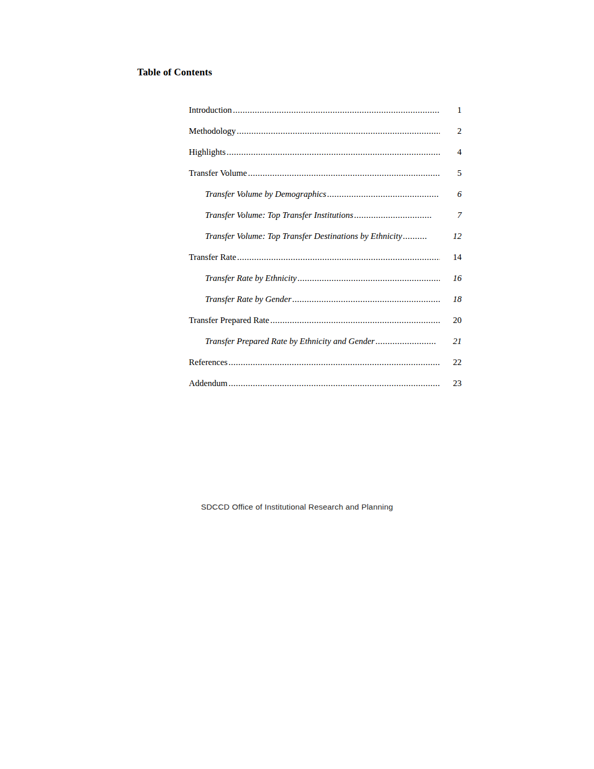Table of Contents
Introduction ......................................................................................... 1
Methodology ....................................................................................... 2
Highlights ........................................................................................... 4
Transfer Volume ................................................................................. 5
Transfer Volume by Demographics .............................................. 6
Transfer Volume: Top Transfer Institutions ................................ 7
Transfer Volume: Top Transfer Destinations by Ethnicity .......... 12
Transfer Rate ....................................................................................... 14
Transfer Rate by Ethnicity ............................................................ 16
Transfer Rate by Gender .............................................................. 18
Transfer Prepared Rate ....................................................................... 20
Transfer Prepared Rate by Ethnicity and Gender ......................... 21
References .......................................................................................... 22
Addendum .......................................................................................... 23
SDCCD Office of Institutional Research and Planning